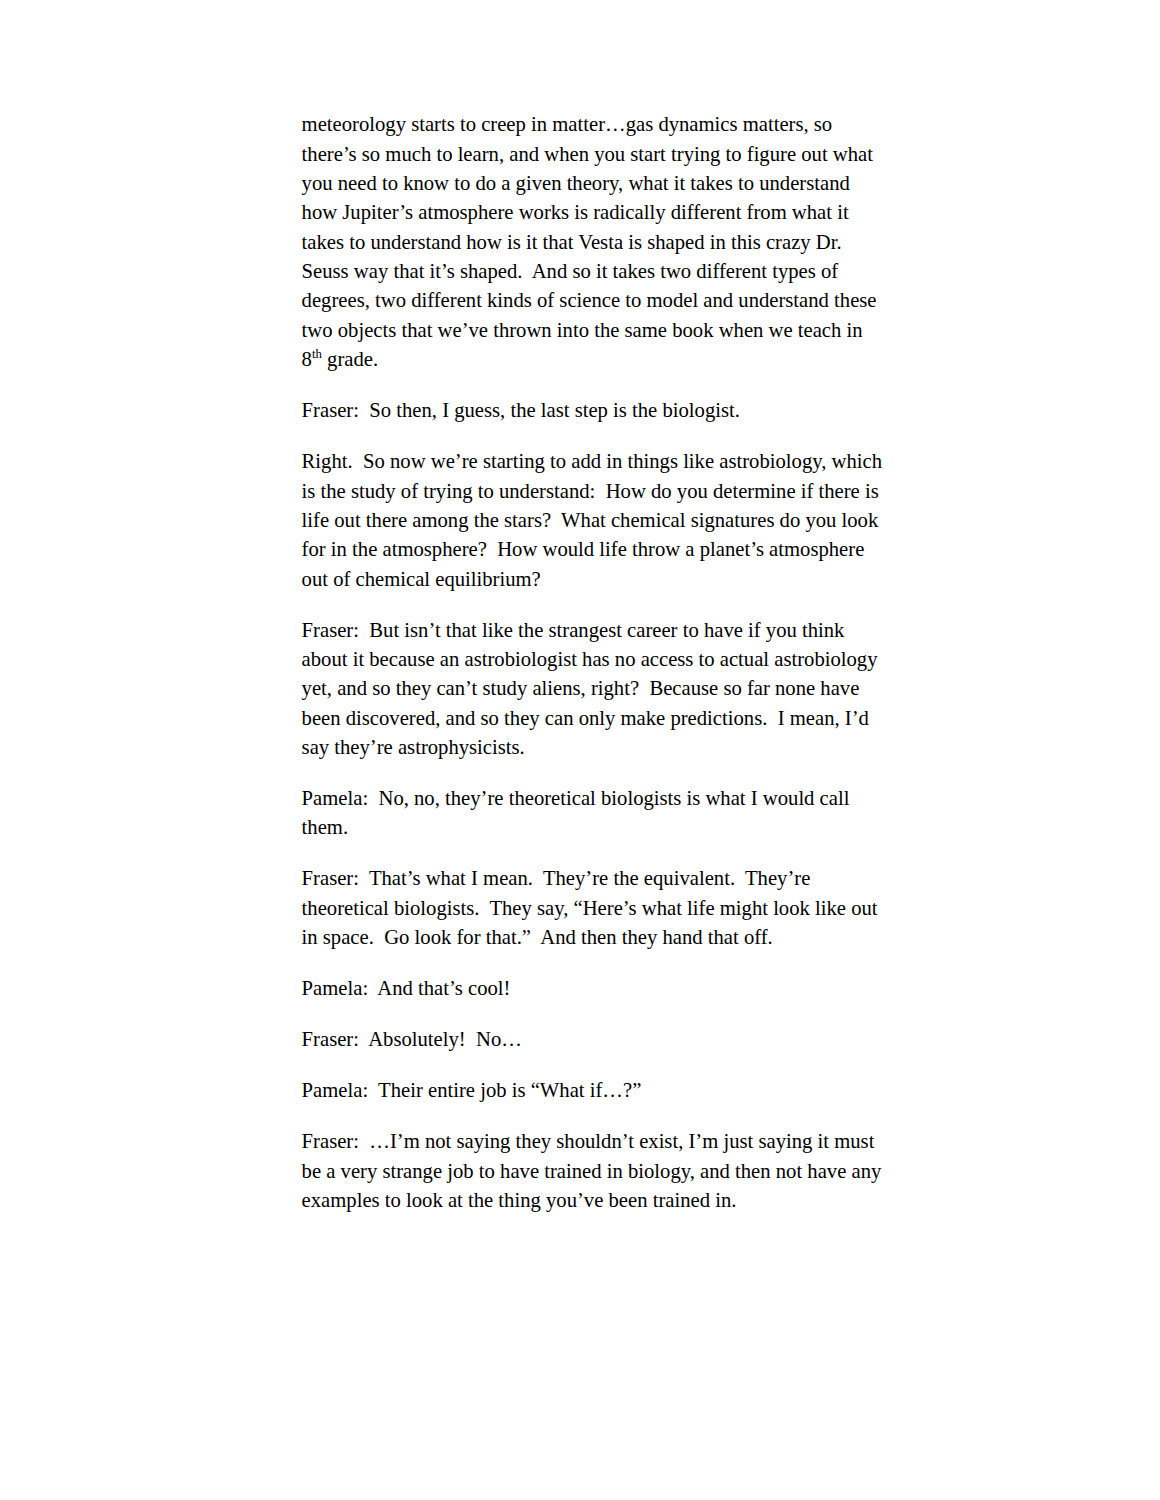meteorology starts to creep in matter…gas dynamics matters, so there’s so much to learn, and when you start trying to figure out what you need to know to do a given theory, what it takes to understand how Jupiter’s atmosphere works is radically different from what it takes to understand how is it that Vesta is shaped in this crazy Dr. Seuss way that it’s shaped. And so it takes two different types of degrees, two different kinds of science to model and understand these two objects that we’ve thrown into the same book when we teach in 8th grade.
Fraser: So then, I guess, the last step is the biologist.
Right. So now we’re starting to add in things like astrobiology, which is the study of trying to understand: How do you determine if there is life out there among the stars? What chemical signatures do you look for in the atmosphere? How would life throw a planet’s atmosphere out of chemical equilibrium?
Fraser: But isn’t that like the strangest career to have if you think about it because an astrobiologist has no access to actual astrobiology yet, and so they can’t study aliens, right? Because so far none have been discovered, and so they can only make predictions. I mean, I’d say they’re astrophysicists.
Pamela: No, no, they’re theoretical biologists is what I would call them.
Fraser: That’s what I mean. They’re the equivalent. They’re theoretical biologists. They say, “Here’s what life might look like out in space. Go look for that.” And then they hand that off.
Pamela: And that’s cool!
Fraser: Absolutely! No…
Pamela: Their entire job is “What if…?”
Fraser: …I’m not saying they shouldn’t exist, I’m just saying it must be a very strange job to have trained in biology, and then not have any examples to look at the thing you’ve been trained in.